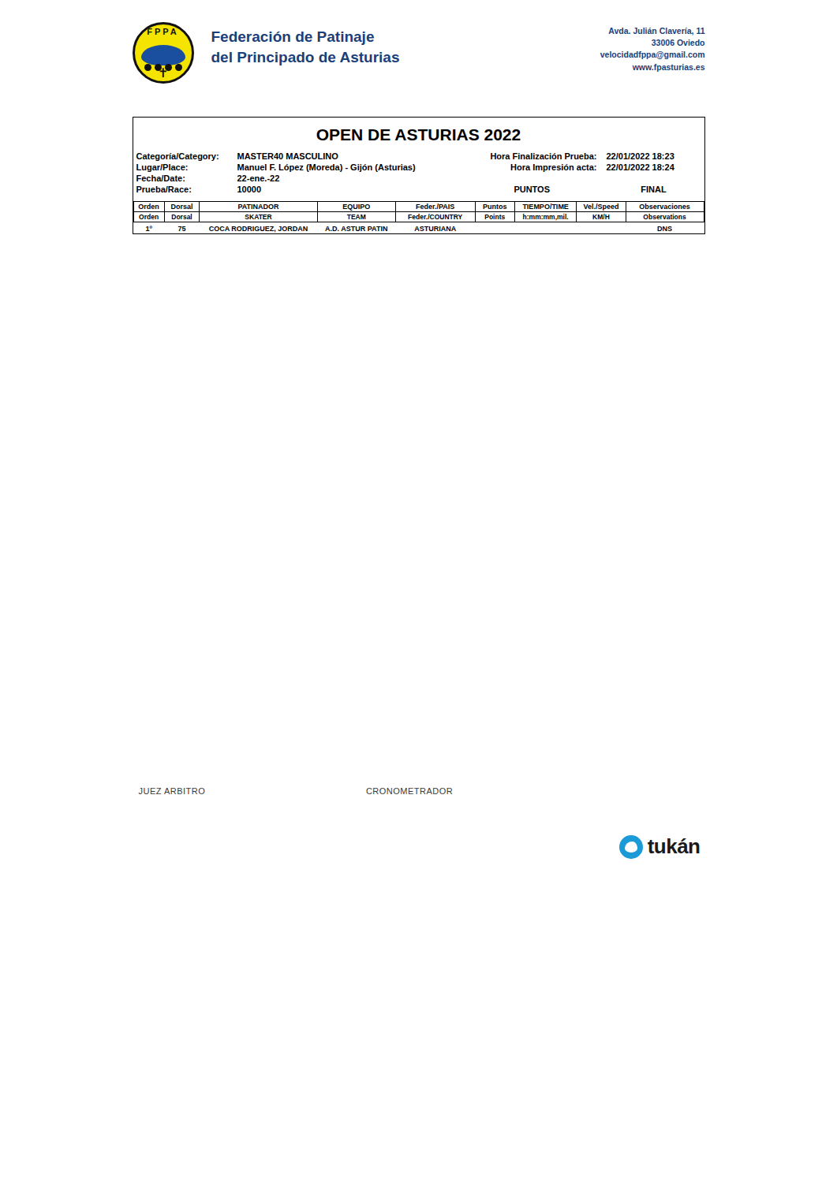FPPA
✝
Federación de Patinaje
del Principado de Asturias
Avda. Julián Clavería, 11
33006 Oviedo
velocidadfppa@gmail.com
www.fpasturias.es
OPEN DE ASTURIAS 2022
| Categoría/Category: | MASTER40 MASCULINO | Hora Finalización Prueba: | 22/01/2022 18:23 |
| Lugar/Place: | Manuel F. López (Moreda) - Gijón (Asturias) | Hora Impresión acta: | 22/01/2022 18:24 |
| Fecha/Date: | 22-ene.-22 | | |
| Prueba/Race: | 10000 | PUNTOS | FINAL |
| Orden | Dorsal | PATINADOR | EQUIPO | Feder./PAIS | Puntos | TIEMPO/TIME | Vel./Speed | Observaciones |
| --- | --- | --- | --- | --- | --- | --- | --- | --- |
| Orden | Dorsal | SKATER | TEAM | Feder./COUNTRY | Points | h:mm:mm,mil. | KM/H | Observations |
| 1º | 75 | COCA RODRIGUEZ, JORDAN | A.D. ASTUR PATIN | ASTURIANA | | | | DNS |
JUEZ ARBITRO CRONOMETRADOR
tukán